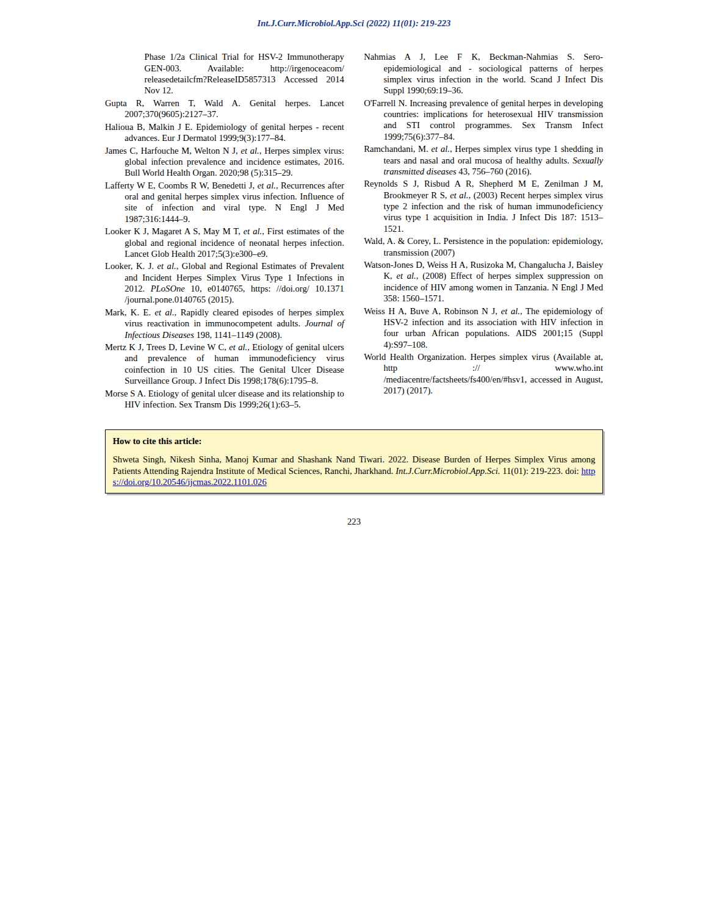Int.J.Curr.Microbiol.App.Sci (2022) 11(01): 219-223
Phase 1/2a Clinical Trial for HSV-2 Immunotherapy GEN-003. Available: http://irgenoceacom/ releasedetailcfm?ReleaseID5857313 Accessed 2014 Nov 12.
Gupta R, Warren T, Wald A. Genital herpes. Lancet 2007;370(9605):2127–37.
Halioua B, Malkin J E. Epidemiology of genital herpes - recent advances. Eur J Dermatol 1999;9(3):177–84.
James C, Harfouche M, Welton N J, et al., Herpes simplex virus: global infection prevalence and incidence estimates, 2016. Bull World Health Organ. 2020;98 (5):315–29.
Lafferty W E, Coombs R W, Benedetti J, et al., Recurrences after oral and genital herpes simplex virus infection. Influence of site of infection and viral type. N Engl J Med 1987;316:1444–9.
Looker K J, Magaret A S, May M T, et al., First estimates of the global and regional incidence of neonatal herpes infection. Lancet Glob Health 2017;5(3):e300–e9.
Looker, K. J. et al., Global and Regional Estimates of Prevalent and Incident Herpes Simplex Virus Type 1 Infections in 2012. PLoSOne 10, e0140765, https: //doi.org/ 10.1371 /journal.pone.0140765 (2015).
Mark, K. E. et al., Rapidly cleared episodes of herpes simplex virus reactivation in immunocompetent adults. Journal of Infectious Diseases 198, 1141–1149 (2008).
Mertz K J, Trees D, Levine W C, et al., Etiology of genital ulcers and prevalence of human immunodeficiency virus coinfection in 10 US cities. The Genital Ulcer Disease Surveillance Group. J Infect Dis 1998;178(6):1795–8.
Morse S A. Etiology of genital ulcer disease and its relationship to HIV infection. Sex Transm Dis 1999;26(1):63–5.
Nahmias A J, Lee F K, Beckman-Nahmias S. Sero-epidemiological and - sociological patterns of herpes simplex virus infection in the world. Scand J Infect Dis Suppl 1990;69:19–36.
O'Farrell N. Increasing prevalence of genital herpes in developing countries: implications for heterosexual HIV transmission and STI control programmes. Sex Transm Infect 1999;75(6):377–84.
Ramchandani, M. et al., Herpes simplex virus type 1 shedding in tears and nasal and oral mucosa of healthy adults. Sexually transmitted diseases 43, 756–760 (2016).
Reynolds S J, Risbud A R, Shepherd M E, Zenilman J M, Brookmeyer R S, et al., (2003) Recent herpes simplex virus type 2 infection and the risk of human immunodeficiency virus type 1 acquisition in India. J Infect Dis 187: 1513–1521.
Wald, A. & Corey, L. Persistence in the population: epidemiology, transmission (2007)
Watson-Jones D, Weiss H A, Rusizoka M, Changalucha J, Baisley K, et al., (2008) Effect of herpes simplex suppression on incidence of HIV among women in Tanzania. N Engl J Med 358: 1560–1571.
Weiss H A, Buve A, Robinson N J, et al., The epidemiology of HSV-2 infection and its association with HIV infection in four urban African populations. AIDS 2001;15 (Suppl 4):S97–108.
World Health Organization. Herpes simplex virus (Available at, http :// www.who.int /mediacentre/factsheets/fs400/en/#hsv1, accessed in August, 2017) (2017).
How to cite this article:
Shweta Singh, Nikesh Sinha, Manoj Kumar and Shashank Nand Tiwari. 2022. Disease Burden of Herpes Simplex Virus among Patients Attending Rajendra Institute of Medical Sciences, Ranchi, Jharkhand. Int.J.Curr.Microbiol.App.Sci. 11(01): 219-223. doi: https://doi.org/10.20546/ijcmas.2022.1101.026
223